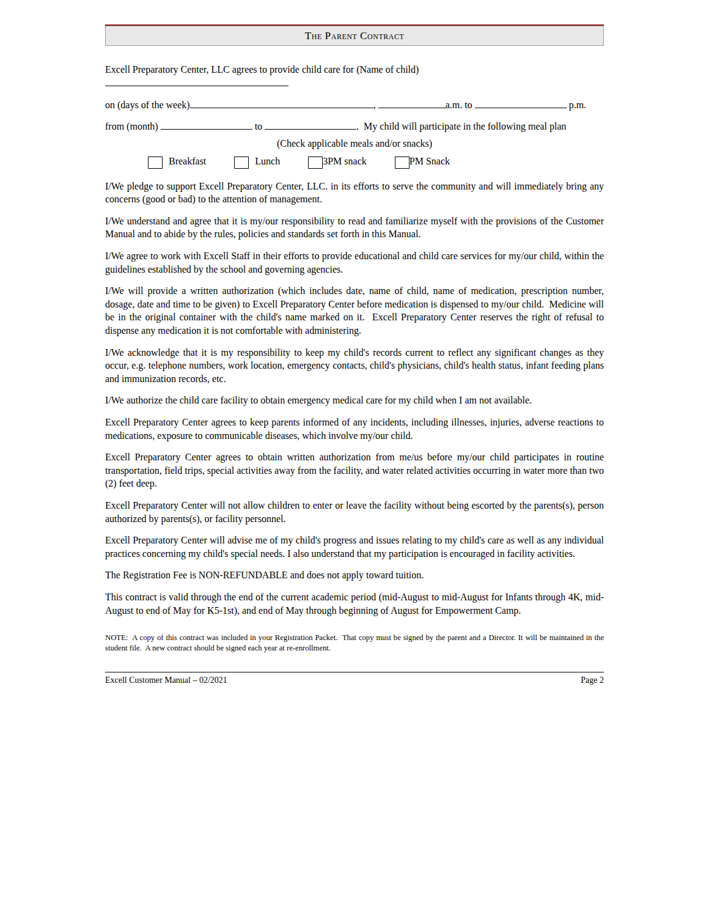The Parent Contract
Excell Preparatory Center, LLC agrees to provide child care for (Name of child)
on (days of the week) , a.m. to p.m.
from (month) to . My child will participate in the following meal plan
(Check applicable meals and/or snacks)
Breakfast Lunch 3PM snack PM Snack
I/We pledge to support Excell Preparatory Center, LLC. in its efforts to serve the community and will immediately bring any concerns (good or bad) to the attention of management.
I/We understand and agree that it is my/our responsibility to read and familiarize myself with the provisions of the Customer Manual and to abide by the rules, policies and standards set forth in this Manual.
I/We agree to work with Excell Staff in their efforts to provide educational and child care services for my/our child, within the guidelines established by the school and governing agencies.
I/We will provide a written authorization (which includes date, name of child, name of medication, prescription number, dosage, date and time to be given) to Excell Preparatory Center before medication is dispensed to my/our child. Medicine will be in the original container with the child's name marked on it. Excell Preparatory Center reserves the right of refusal to dispense any medication it is not comfortable with administering.
I/We acknowledge that it is my responsibility to keep my child's records current to reflect any significant changes as they occur, e.g. telephone numbers, work location, emergency contacts, child's physicians, child's health status, infant feeding plans and immunization records, etc.
I/We authorize the child care facility to obtain emergency medical care for my child when I am not available.
Excell Preparatory Center agrees to keep parents informed of any incidents, including illnesses, injuries, adverse reactions to medications, exposure to communicable diseases, which involve my/our child.
Excell Preparatory Center agrees to obtain written authorization from me/us before my/our child participates in routine transportation, field trips, special activities away from the facility, and water related activities occurring in water more than two (2) feet deep.
Excell Preparatory Center will not allow children to enter or leave the facility without being escorted by the parents(s), person authorized by parents(s), or facility personnel.
Excell Preparatory Center will advise me of my child's progress and issues relating to my child's care as well as any individual practices concerning my child's special needs. I also understand that my participation is encouraged in facility activities.
The Registration Fee is NON-REFUNDABLE and does not apply toward tuition.
This contract is valid through the end of the current academic period (mid-August to mid-August for Infants through 4K, mid-August to end of May for K5-1st), and end of May through beginning of August for Empowerment Camp.
NOTE: A copy of this contract was included in your Registration Packet. That copy must be signed by the parent and a Director. It will be maintained in the student file. A new contract should be signed each year at re-enrollment.
Excell Customer Manual – 02/2021 Page 2